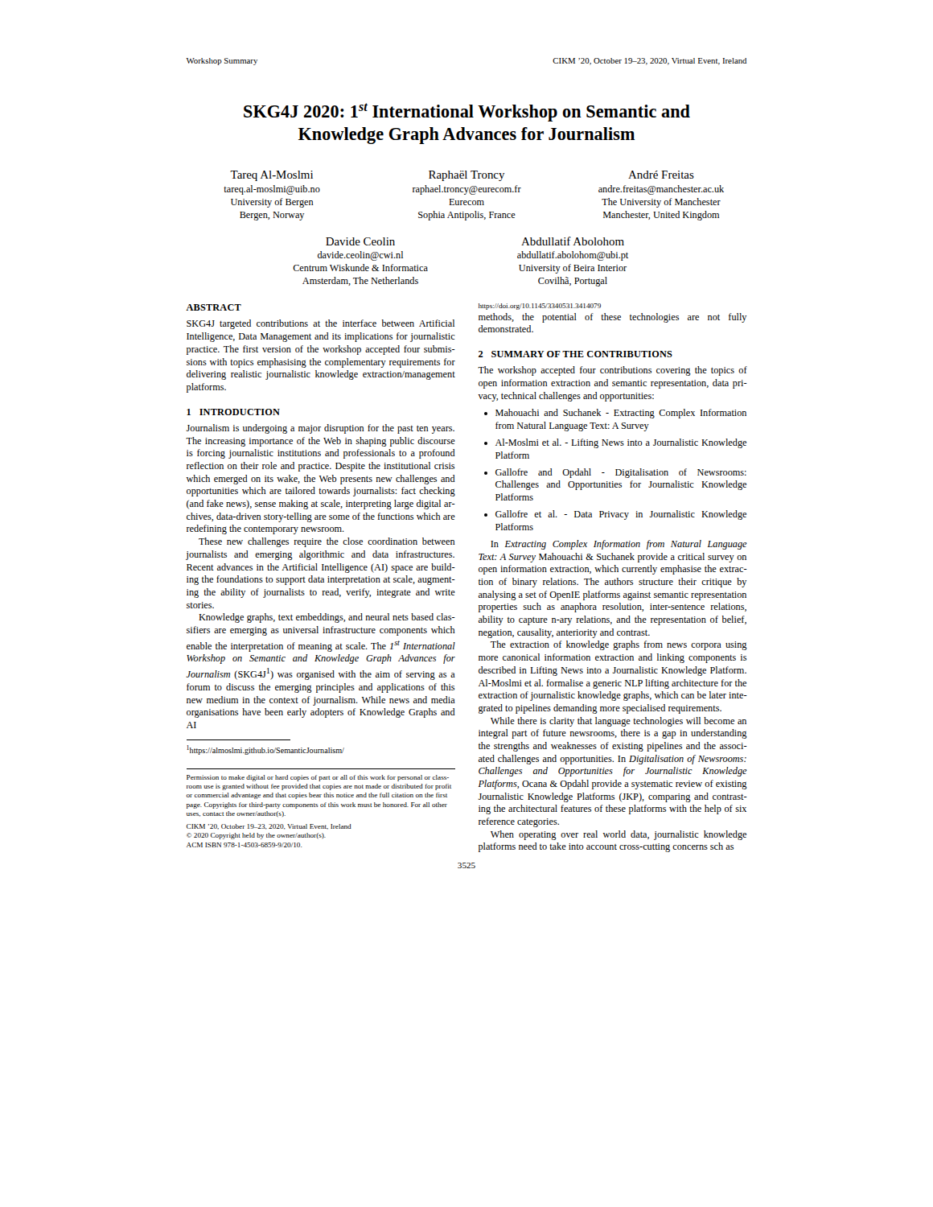Workshop Summary
CIKM ’20, October 19–23, 2020, Virtual Event, Ireland
SKG4J 2020: 1st International Workshop on Semantic and
Knowledge Graph Advances for Journalism
Tareq Al-Moslmi
tareq.al-moslmi@uib.no
University of Bergen
Bergen, Norway
Raphaël Troncy
raphael.troncy@eurecom.fr
Eurecom
Sophia Antipolis, France
André Freitas
andre.freitas@manchester.ac.uk
The University of Manchester
Manchester, United Kingdom
Davide Ceolin
davide.ceolin@cwi.nl
Centrum Wiskunde & Informatica
Amsterdam, The Netherlands
Abdullatif Abolohom
abdullatif.abolohom@ubi.pt
University of Beira Interior
Covilhã, Portugal
Abstract
SKG4J targeted contributions at the interface between Artificial Intelligence, Data Management and its implications for journalistic practice. The first version of the workshop accepted four submissions with topics emphasising the complementary requirements for delivering realistic journalistic knowledge extraction/management platforms.
1 Introduction
Journalism is undergoing a major disruption for the past ten years. The increasing importance of the Web in shaping public discourse is forcing journalistic institutions and professionals to a profound reflection on their role and practice. Despite the institutional crisis which emerged on its wake, the Web presents new challenges and opportunities which are tailored towards journalists: fact checking (and fake news), sense making at scale, interpreting large digital archives, data-driven story-telling are some of the functions which are redefining the contemporary newsroom.
These new challenges require the close coordination between journalists and emerging algorithmic and data infrastructures. Recent advances in the Artificial Intelligence (AI) space are building the foundations to support data interpretation at scale, augmenting the ability of journalists to read, verify, integrate and write stories.
Knowledge graphs, text embeddings, and neural nets based classifiers are emerging as universal infrastructure components which enable the interpretation of meaning at scale. The 1st International Workshop on Semantic and Knowledge Graph Advances for Journalism (SKG4J1) was organised with the aim of serving as a forum to discuss the emerging principles and applications of this new medium in the context of journalism. While news and media organisations have been early adopters of Knowledge Graphs and AI
1https://almoslmi.github.io/SemanticJournalism/
Permission to make digital or hard copies of part or all of this work for personal or classroom use is granted without fee provided that copies are not made or distributed for profit or commercial advantage and that copies bear this notice and the full citation on the first page. Copyrights for third-party components of this work must be honored. For all other uses, contact the owner/author(s).
CIKM ’20, October 19–23, 2020, Virtual Event, Ireland
© 2020 Copyright held by the owner/author(s).
ACM ISBN 978-1-4503-6859-9/20/10.
https://doi.org/10.1145/3340531.3414079
methods, the potential of these technologies are not fully demonstrated.
2 Summary of the Contributions
The workshop accepted four contributions covering the topics of open information extraction and semantic representation, data privacy, technical challenges and opportunities:
Mahouachi and Suchanek - Extracting Complex Information from Natural Language Text: A Survey
Al-Moslmi et al. - Lifting News into a Journalistic Knowledge Platform
Gallofre and Opdahl - Digitalisation of Newsrooms: Challenges and Opportunities for Journalistic Knowledge Platforms
Gallofre et al. - Data Privacy in Journalistic Knowledge Platforms
In Extracting Complex Information from Natural Language Text: A Survey Mahouachi & Suchanek provide a critical survey on open information extraction, which currently emphasise the extraction of binary relations. The authors structure their critique by analysing a set of OpenIE platforms against semantic representation properties such as anaphora resolution, inter-sentence relations, ability to capture n-ary relations, and the representation of belief, negation, causality, anteriority and contrast.
The extraction of knowledge graphs from news corpora using more canonical information extraction and linking components is described in Lifting News into a Journalistic Knowledge Platform. Al-Moslmi et al. formalise a generic NLP lifting architecture for the extraction of journalistic knowledge graphs, which can be later integrated to pipelines demanding more specialised requirements.
While there is clarity that language technologies will become an integral part of future newsrooms, there is a gap in understanding the strengths and weaknesses of existing pipelines and the associated challenges and opportunities. In Digitalisation of Newsrooms: Challenges and Opportunities for Journalistic Knowledge Platforms, Ocana & Opdahl provide a systematic review of existing Journalistic Knowledge Platforms (JKP), comparing and contrasting the architectural features of these platforms with the help of six reference categories.
When operating over real world data, journalistic knowledge platforms need to take into account cross-cutting concerns sch as
3525